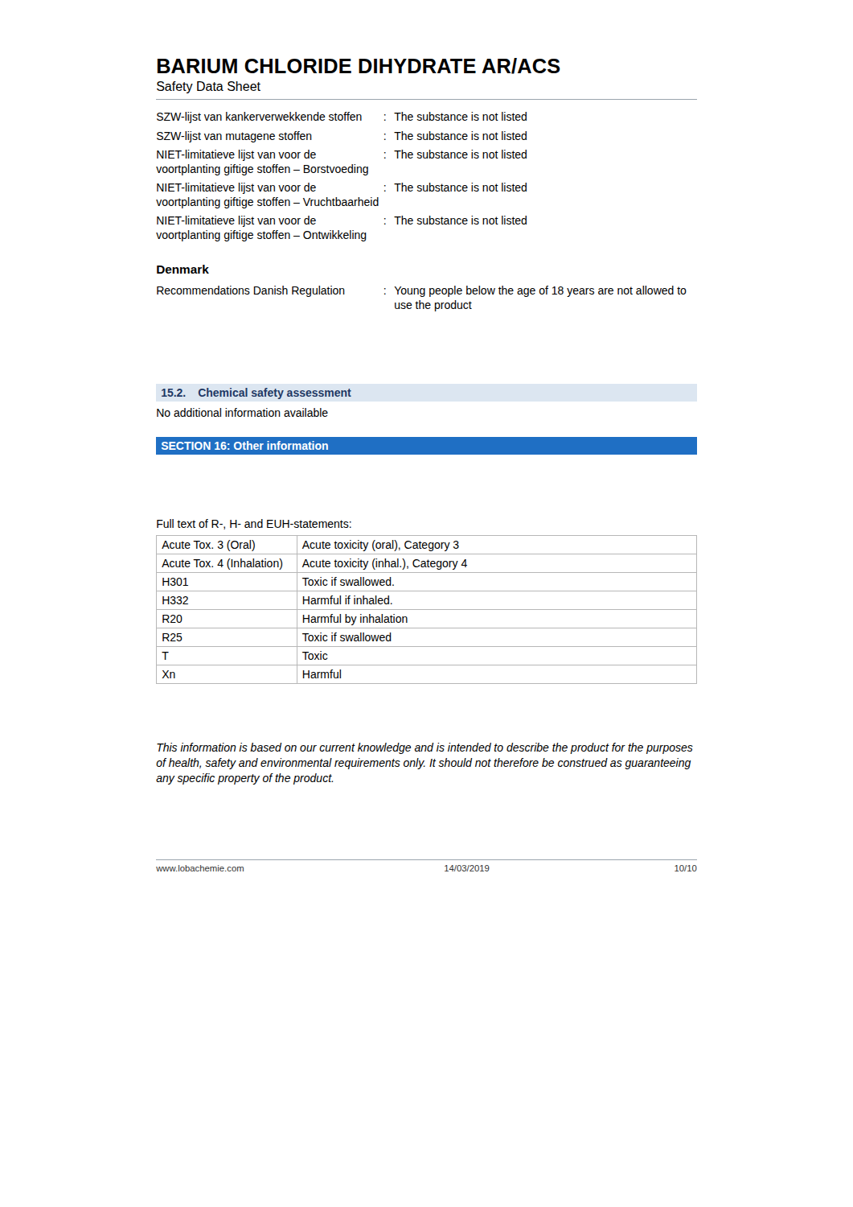BARIUM CHLORIDE DIHYDRATE AR/ACS
Safety Data Sheet
| SZW-lijst van kankerverwekkende stoffen | : | The substance is not listed |
| SZW-lijst van mutagene stoffen | : | The substance is not listed |
| NIET-limitatieve lijst van voor de voortplanting giftige stoffen – Borstvoeding | : | The substance is not listed |
| NIET-limitatieve lijst van voor de voortplanting giftige stoffen – Vruchtbaarheid | : | The substance is not listed |
| NIET-limitatieve lijst van voor de voortplanting giftige stoffen – Ontwikkeling | : | The substance is not listed |
Denmark
| Recommendations Danish Regulation | : | Young people below the age of 18 years are not allowed to use the product |
15.2. Chemical safety assessment
No additional information available
SECTION 16: Other information
Full text of R-, H- and EUH-statements:
| Acute Tox. 3 (Oral) | Acute toxicity (oral), Category 3 |
| Acute Tox. 4 (Inhalation) | Acute toxicity (inhal.), Category 4 |
| H301 | Toxic if swallowed. |
| H332 | Harmful if inhaled. |
| R20 | Harmful by inhalation |
| R25 | Toxic if swallowed |
| T | Toxic |
| Xn | Harmful |
This information is based on our current knowledge and is intended to describe the product for the purposes of health, safety and environmental requirements only. It should not therefore be construed as guaranteeing any specific property of the product.
www.lobachemie.com
14/03/2019
10/10